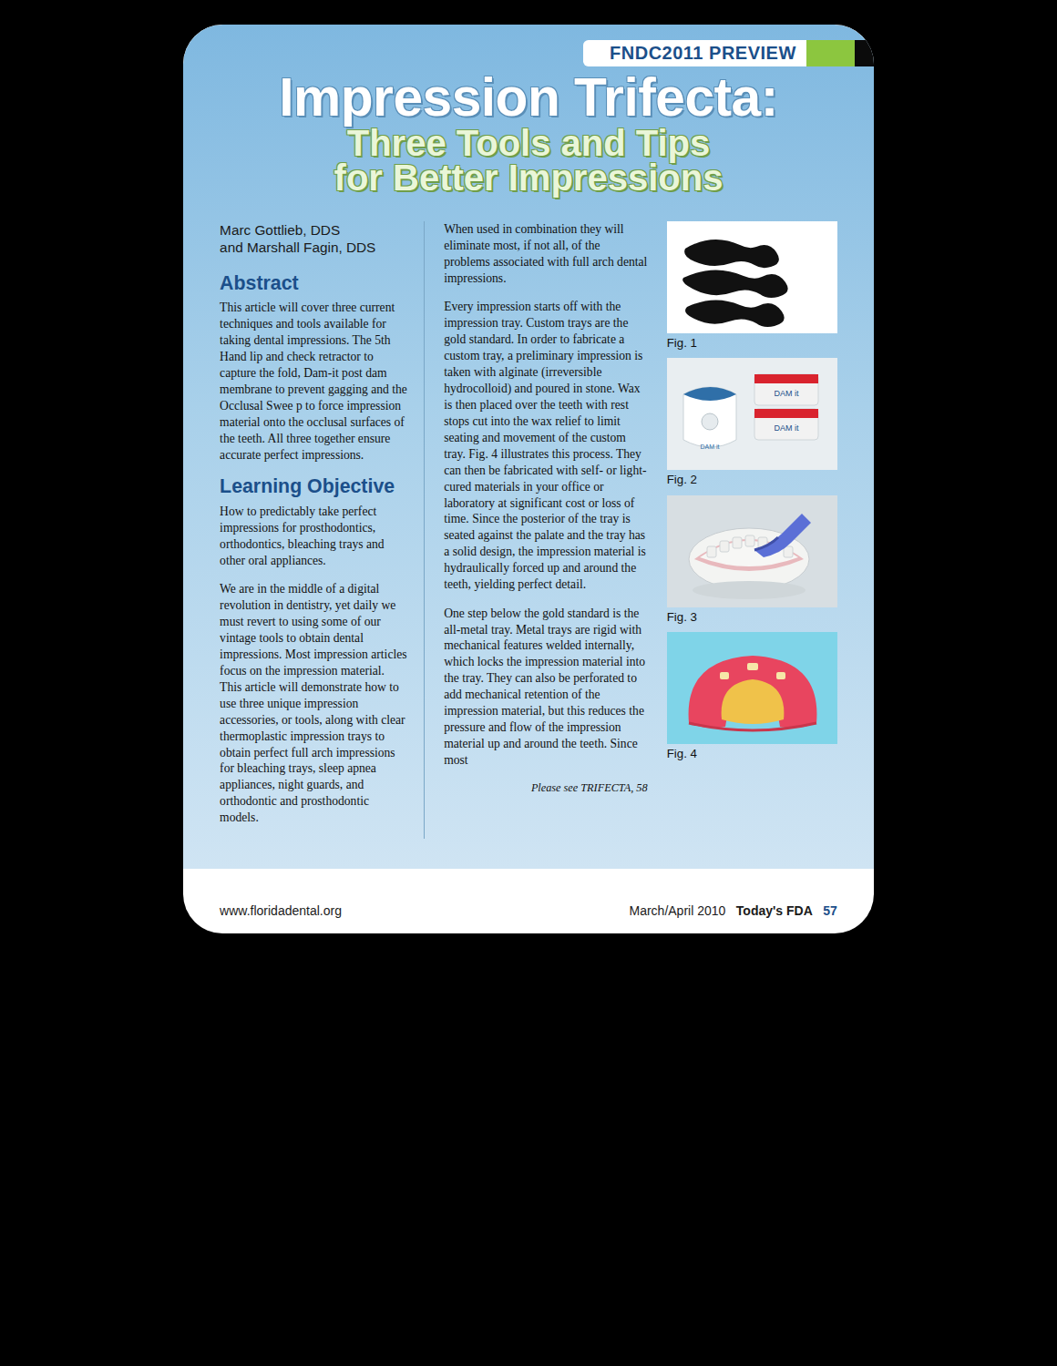FNDC2011 PREVIEW
Impression Trifecta: Three Tools and Tips for Better Impressions
Marc Gottlieb, DDS
and Marshall Fagin, DDS
Abstract
This article will cover three current techniques and tools available for taking dental impressions. The 5th Hand lip and check retractor to capture the fold, Dam-it post dam membrane to prevent gagging and the Occlusal Swee p to force impression material onto the occlusal surfaces of the teeth. All three together ensure accurate perfect impressions.
Learning Objective
How to predictably take perfect impressions for prosthodontics, orthodontics, bleaching trays and other oral appliances.
We are in the middle of a digital revolution in dentistry, yet daily we must revert to using some of our vintage tools to obtain dental impressions. Most impression articles focus on the impression material. This article will demonstrate how to use three unique impression accessories, or tools, along with clear thermoplastic impression trays to obtain perfect full arch impressions for bleaching trays, sleep apnea appliances, night guards, and orthodontic and prosthodontic models.
When used in combination they will eliminate most, if not all, of the problems associated with full arch dental impressions.
Every impression starts off with the impression tray. Custom trays are the gold standard. In order to fabricate a custom tray, a preliminary impression is taken with alginate (irreversible hydrocolloid) and poured in stone. Wax is then placed over the teeth with rest stops cut into the wax relief to limit seating and movement of the custom tray. Fig. 4 illustrates this process. They can then be fabricated with self- or light-cured materials in your office or laboratory at significant cost or loss of time. Since the posterior of the tray is seated against the palate and the tray has a solid design, the impression material is hydraulically forced up and around the teeth, yielding perfect detail.
One step below the gold standard is the all-metal tray. Metal trays are rigid with mechanical features welded internally, which locks the impression material into the tray. They can also be perforated to add mechanical retention of the impression material, but this reduces the pressure and flow of the impression material up and around the teeth. Since most
Please see TRIFECTA, 58
Fig. 1
DAM it DAM it DAM it
Fig. 2
Fig. 3
Fig. 4
www.floridadental.org
March/April 2010 Today's FDA 57